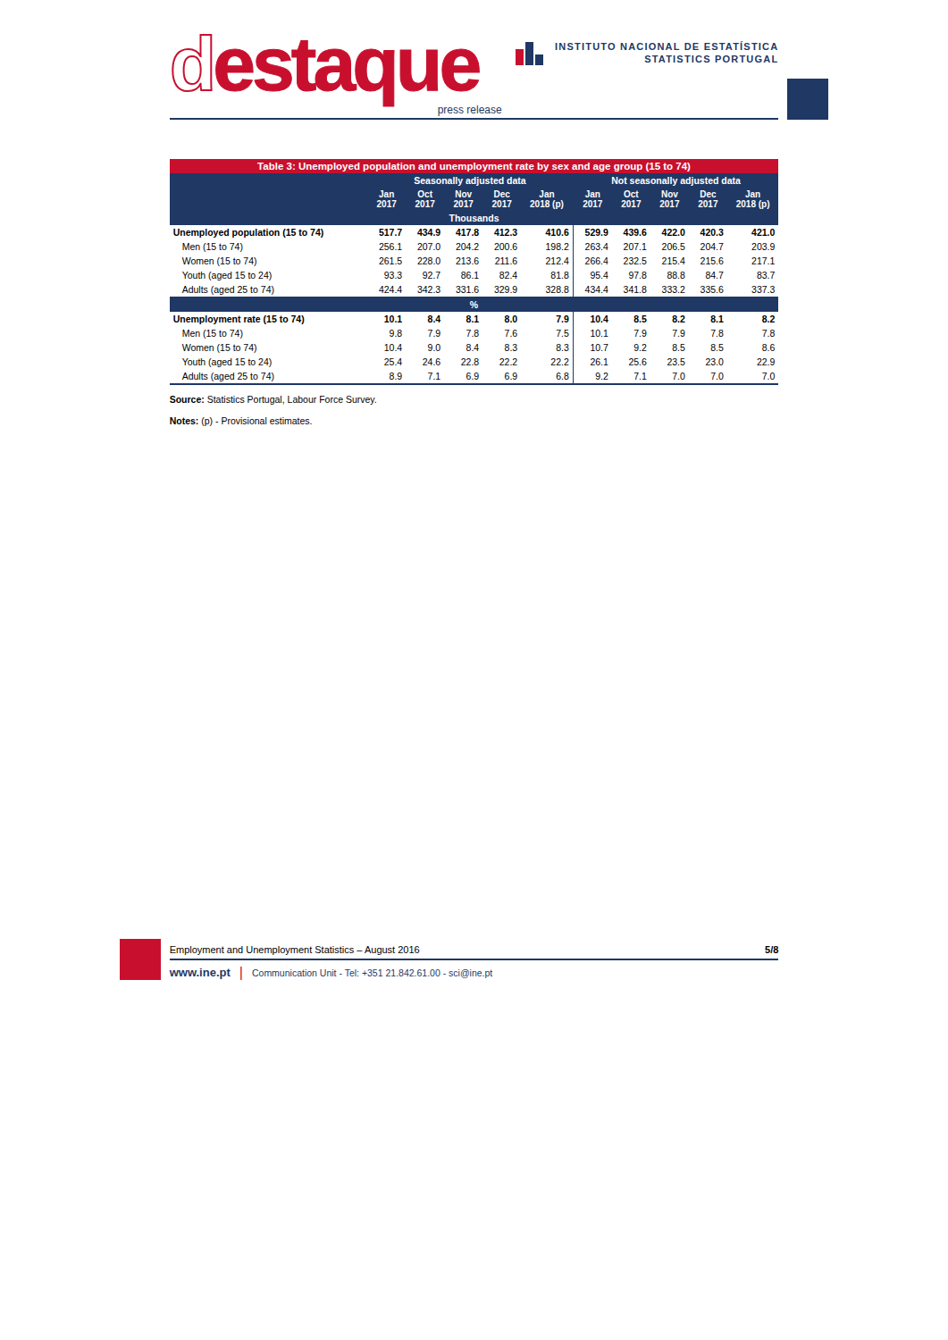destaque
press release
INSTITUTO NACIONAL DE ESTATÍSTICA
STATISTICS PORTUGAL
| Table 3: Unemployed population and unemployment rate by sex and age group (15 to 74) |
| | Seasonally adjusted data | Not seasonally adjusted data |
| Jan 2017 | Oct 2017 | Nov 2017 | Dec 2017 | Jan 2018 (p) | Jan 2017 | Oct 2017 | Nov 2017 | Dec 2017 | Jan 2018 (p) |
| Thousands |
| Unemployed population (15 to 74) | 517.7 | 434.9 | 417.8 | 412.3 | 410.6 | 529.9 | 439.6 | 422.0 | 420.3 | 421.0 |
| Men (15 to 74) | 256.1 | 207.0 | 204.2 | 200.6 | 198.2 | 263.4 | 207.1 | 206.5 | 204.7 | 203.9 |
| Women (15 to 74) | 261.5 | 228.0 | 213.6 | 211.6 | 212.4 | 266.4 | 232.5 | 215.4 | 215.6 | 217.1 |
| Youth (aged 15 to 24) | 93.3 | 92.7 | 86.1 | 82.4 | 81.8 | 95.4 | 97.8 | 88.8 | 84.7 | 83.7 |
| Adults (aged 25 to 74) | 424.4 | 342.3 | 331.6 | 329.9 | 328.8 | 434.4 | 341.8 | 333.2 | 335.6 | 337.3 |
| % |
| Unemployment rate (15 to 74) | 10.1 | 8.4 | 8.1 | 8.0 | 7.9 | 10.4 | 8.5 | 8.2 | 8.1 | 8.2 |
| Men (15 to 74) | 9.8 | 7.9 | 7.8 | 7.6 | 7.5 | 10.1 | 7.9 | 7.9 | 7.8 | 7.8 |
| Women (15 to 74) | 10.4 | 9.0 | 8.4 | 8.3 | 8.3 | 10.7 | 9.2 | 8.5 | 8.5 | 8.6 |
| Youth (aged 15 to 24) | 25.4 | 24.6 | 22.8 | 22.2 | 22.2 | 26.1 | 25.6 | 23.5 | 23.0 | 22.9 |
| Adults (aged 25 to 74) | 8.9 | 7.1 | 6.9 | 6.9 | 6.8 | 9.2 | 7.1 | 7.0 | 7.0 | 7.0 |
Source: Statistics Portugal, Labour Force Survey.
Notes: (p) - Provisional estimates.
Employment and Unemployment Statistics – August 2016
5/8
www.ine.pt | Communication Unit - Tel: +351 21.842.61.00 - sci@ine.pt